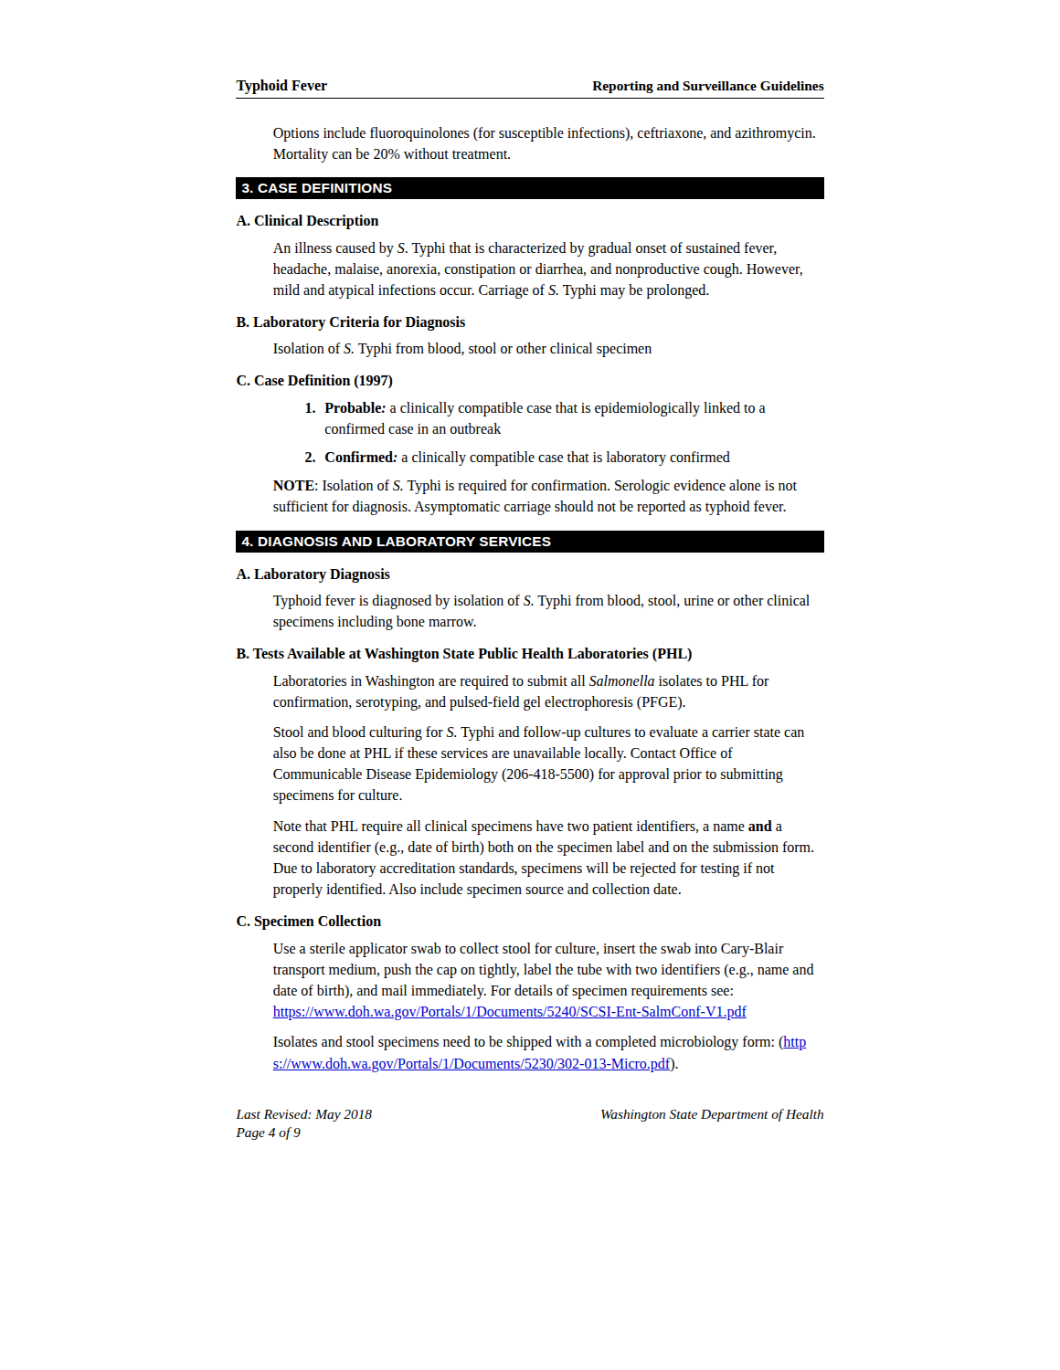Typhoid Fever
Reporting and Surveillance Guidelines
Options include fluoroquinolones (for susceptible infections), ceftriaxone, and azithromycin. Mortality can be 20% without treatment.
3. CASE DEFINITIONS
A. Clinical Description
An illness caused by S. Typhi that is characterized by gradual onset of sustained fever, headache, malaise, anorexia, constipation or diarrhea, and nonproductive cough. However, mild and atypical infections occur. Carriage of S. Typhi may be prolonged.
B. Laboratory Criteria for Diagnosis
Isolation of S. Typhi from blood, stool or other clinical specimen
C. Case Definition (1997)
Probable: a clinically compatible case that is epidemiologically linked to a confirmed case in an outbreak
Confirmed: a clinically compatible case that is laboratory confirmed
NOTE: Isolation of S. Typhi is required for confirmation. Serologic evidence alone is not sufficient for diagnosis. Asymptomatic carriage should not be reported as typhoid fever.
4. DIAGNOSIS AND LABORATORY SERVICES
A. Laboratory Diagnosis
Typhoid fever is diagnosed by isolation of S. Typhi from blood, stool, urine or other clinical specimens including bone marrow.
B. Tests Available at Washington State Public Health Laboratories (PHL)
Laboratories in Washington are required to submit all Salmonella isolates to PHL for confirmation, serotyping, and pulsed-field gel electrophoresis (PFGE).
Stool and blood culturing for S. Typhi and follow-up cultures to evaluate a carrier state can also be done at PHL if these services are unavailable locally. Contact Office of Communicable Disease Epidemiology (206-418-5500) for approval prior to submitting specimens for culture.
Note that PHL require all clinical specimens have two patient identifiers, a name and a second identifier (e.g., date of birth) both on the specimen label and on the submission form. Due to laboratory accreditation standards, specimens will be rejected for testing if not properly identified. Also include specimen source and collection date.
C. Specimen Collection
Use a sterile applicator swab to collect stool for culture, insert the swab into Cary-Blair transport medium, push the cap on tightly, label the tube with two identifiers (e.g., name and date of birth), and mail immediately. For details of specimen requirements see:
https://www.doh.wa.gov/Portals/1/Documents/5240/SCSI-Ent-SalmConf-V1.pdf
Isolates and stool specimens need to be shipped with a completed microbiology form: (https://www.doh.wa.gov/Portals/1/Documents/5230/302-013-Micro.pdf).
Last Revised: May 2018
Page 4 of 9
Washington State Department of Health